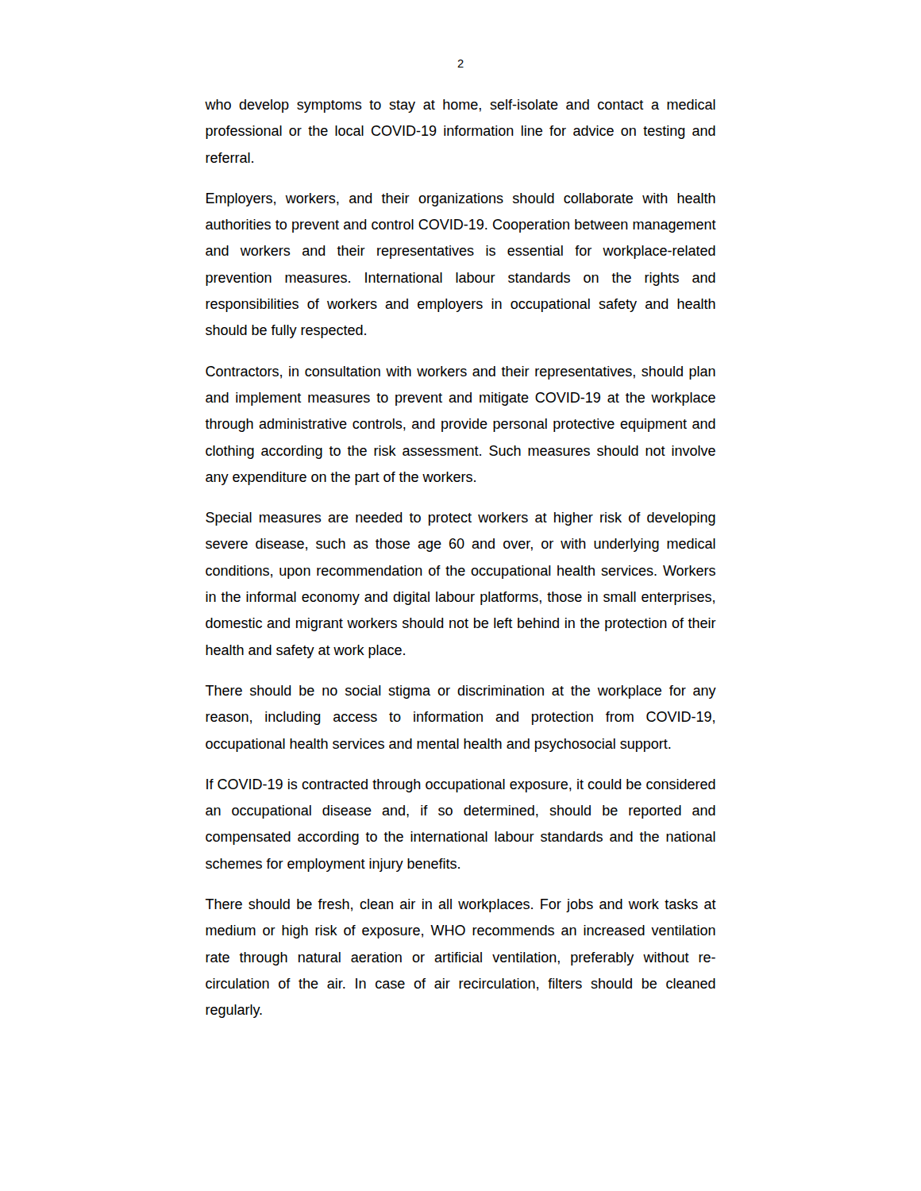2
who develop symptoms to stay at home, self-isolate and contact a medical professional or the local COVID-19 information line for advice on testing and referral.
Employers, workers, and their organizations should collaborate with health authorities to prevent and control COVID-19. Cooperation between management and workers and their representatives is essential for workplace-related prevention measures. International labour standards on the rights and responsibilities of workers and employers in occupational safety and health should be fully respected.
Contractors, in consultation with workers and their representatives, should plan and implement measures to prevent and mitigate COVID-19 at the workplace through administrative controls, and provide personal protective equipment and clothing according to the risk assessment. Such measures should not involve any expenditure on the part of the workers.
Special measures are needed to protect workers at higher risk of developing severe disease, such as those age 60 and over, or with underlying medical conditions, upon recommendation of the occupational health services. Workers in the informal economy and digital labour platforms, those in small enterprises, domestic and migrant workers should not be left behind in the protection of their health and safety at work place.
There should be no social stigma or discrimination at the workplace for any reason, including access to information and protection from COVID-19, occupational health services and mental health and psychosocial support.
If COVID-19 is contracted through occupational exposure, it could be considered an occupational disease and, if so determined, should be reported and compensated according to the international labour standards and the national schemes for employment injury benefits.
There should be fresh, clean air in all workplaces. For jobs and work tasks at medium or high risk of exposure, WHO recommends an increased ventilation rate through natural aeration or artificial ventilation, preferably without re-circulation of the air. In case of air recirculation, filters should be cleaned regularly.